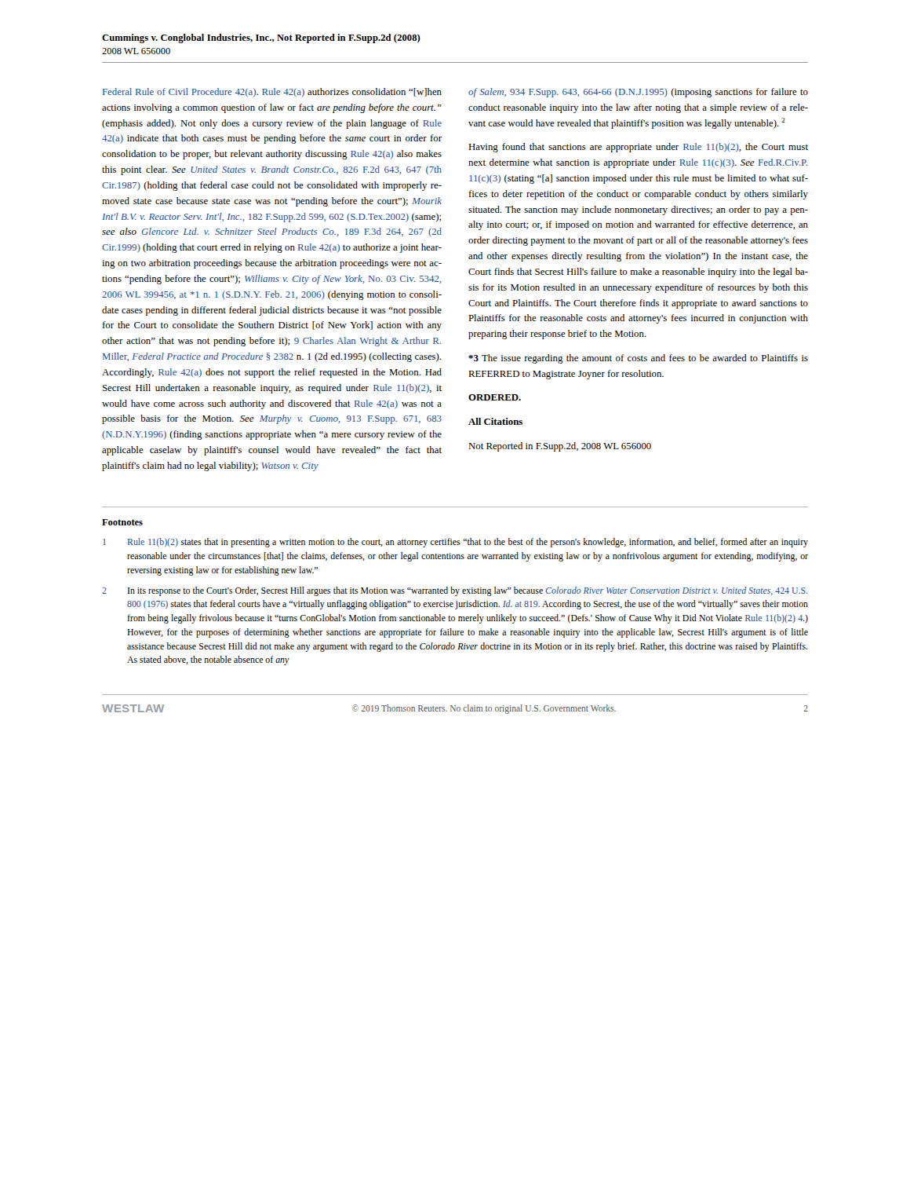Cummings v. Conglobal Industries, Inc., Not Reported in F.Supp.2d (2008)
2008 WL 656000
Federal Rule of Civil Procedure 42(a). Rule 42(a) authorizes consolidation “[w]hen actions involving a common question of law or fact are pending before the court.” (emphasis added). Not only does a cursory review of the plain language of Rule 42(a) indicate that both cases must be pending before the same court in order for consolidation to be proper, but relevant authority discussing Rule 42(a) also makes this point clear. See United States v. Brandt Constr.Co., 826 F.2d 643, 647 (7th Cir.1987) (holding that federal case could not be consolidated with improperly removed state case because state case was not “pending before the court”); Mourik Int'l B.V. v. Reactor Serv. Int'l, Inc., 182 F.Supp.2d 599, 602 (S.D.Tex.2002) (same); see also Glencore Ltd. v. Schnitzer Steel Products Co., 189 F.3d 264, 267 (2d Cir.1999) (holding that court erred in relying on Rule 42(a) to authorize a joint hearing on two arbitration proceedings because the arbitration proceedings were not actions “pending before the court”); Williams v. City of New York, No. 03 Civ. 5342, 2006 WL 399456, at *1 n. 1 (S.D.N.Y. Feb. 21, 2006) (denying motion to consolidate cases pending in different federal judicial districts because it was “not possible for the Court to consolidate the Southern District [of New York] action with any other action” that was not pending before it); 9 Charles Alan Wright & Arthur R. Miller, Federal Practice and Procedure § 2382 n. 1 (2d ed.1995) (collecting cases). Accordingly, Rule 42(a) does not support the relief requested in the Motion. Had Secrest Hill undertaken a reasonable inquiry, as required under Rule 11(b)(2), it would have come across such authority and discovered that Rule 42(a) was not a possible basis for the Motion. See Murphy v. Cuomo, 913 F.Supp. 671, 683 (N.D.N.Y.1996) (finding sanctions appropriate when “a mere cursory review of the applicable caselaw by plaintiff's counsel would have revealed” the fact that plaintiff's claim had no legal viability); Watson v. City
of Salem, 934 F.Supp. 643, 664-66 (D.N.J.1995) (imposing sanctions for failure to conduct reasonable inquiry into the law after noting that a simple review of a relevant case would have revealed that plaintiff's position was legally untenable). 2
Having found that sanctions are appropriate under Rule 11(b)(2), the Court must next determine what sanction is appropriate under Rule 11(c)(3). See Fed.R.Civ.P. 11(c)(3) (stating “[a] sanction imposed under this rule must be limited to what suffices to deter repetition of the conduct or comparable conduct by others similarly situated. The sanction may include nonmonetary directives; an order to pay a penalty into court; or, if imposed on motion and warranted for effective deterrence, an order directing payment to the movant of part or all of the reasonable attorney's fees and other expenses directly resulting from the violation”) In the instant case, the Court finds that Secrest Hill's failure to make a reasonable inquiry into the legal basis for its Motion resulted in an unnecessary expenditure of resources by both this Court and Plaintiffs. The Court therefore finds it appropriate to award sanctions to Plaintiffs for the reasonable costs and attorney's fees incurred in conjunction with preparing their response brief to the Motion.
*3 The issue regarding the amount of costs and fees to be awarded to Plaintiffs is REFERRED to Magistrate Joyner for resolution.
ORDERED.
All Citations
Not Reported in F.Supp.2d, 2008 WL 656000
Footnotes
1
Rule 11(b)(2) states that in presenting a written motion to the court, an attorney certifies “that to the best of the person's knowledge, information, and belief, formed after an inquiry reasonable under the circumstances [that] the claims, defenses, or other legal contentions are warranted by existing law or by a nonfrivolous argument for extending, modifying, or reversing existing law or for establishing new law.”
2
In its response to the Court's Order, Secrest Hill argues that its Motion was “warranted by existing law” because Colorado River Water Conservation District v. United States, 424 U.S. 800 (1976) states that federal courts have a “virtually unflagging obligation” to exercise jurisdiction. Id. at 819. According to Secrest, the use of the word “virtually” saves their motion from being legally frivolous because it “turns ConGlobal's Motion from sanctionable to merely unlikely to succeed.” (Defs.' Show of Cause Why it Did Not Violate Rule 11(b)(2) 4.) However, for the purposes of determining whether sanctions are appropriate for failure to make a reasonable inquiry into the applicable law, Secrest Hill's argument is of little assistance because Secrest Hill did not make any argument with regard to the Colorado River doctrine in its Motion or in its reply brief. Rather, this doctrine was raised by Plaintiffs. As stated above, the notable absence of any
WESTLAW
© 2019 Thomson Reuters. No claim to original U.S. Government Works.
2